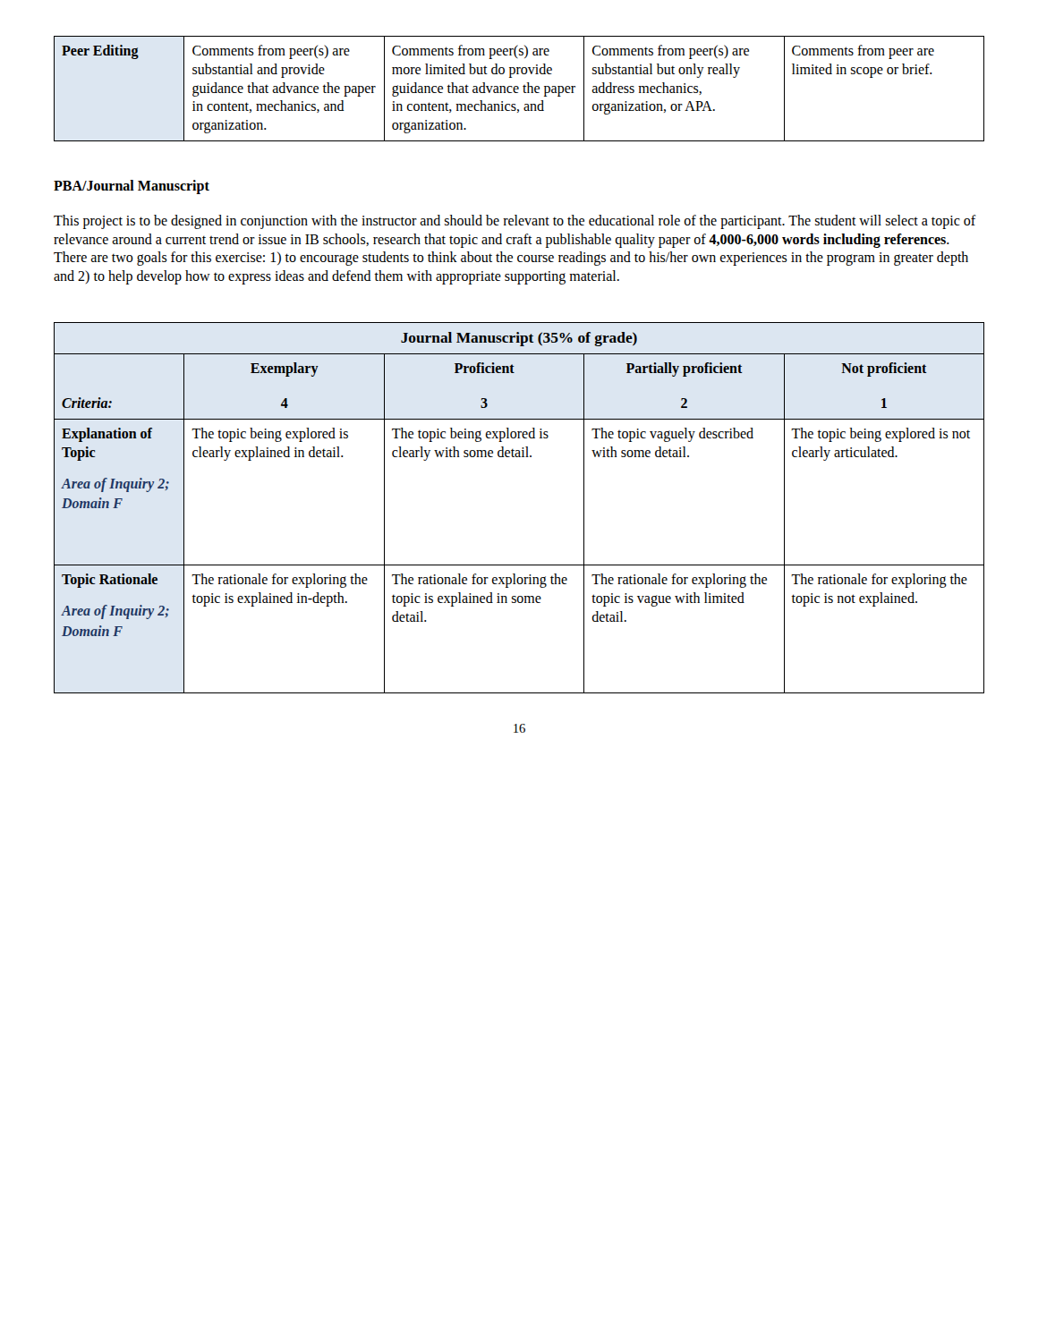| Peer Editing | Comments from peer(s) are substantial and provide guidance that advance the paper in content, mechanics, and organization. | Comments from peer(s) are more limited but do provide guidance that advance the paper in content, mechanics, and organization. | Comments from peer(s) are substantial but only really address mechanics, organization, or APA. | Comments from peer are limited in scope or brief. |
PBA/Journal Manuscript
This project is to be designed in conjunction with the instructor and should be relevant to the educational role of the participant. The student will select a topic of relevance around a current trend or issue in IB schools, research that topic and craft a publishable quality paper of 4,000-6,000 words including references. There are two goals for this exercise: 1) to encourage students to think about the course readings and to his/her own experiences in the program in greater depth and 2) to help develop how to express ideas and defend them with appropriate supporting material.
| Journal Manuscript (35% of grade) |
| Criteria: | Exemplary 4 | Proficient 3 | Partially proficient 2 | Not proficient 1 |
| Explanation of Topic Area of Inquiry 2; Domain F | The topic being explored is clearly explained in detail. | The topic being explored is clearly with some detail. | The topic vaguely described with some detail. | The topic being explored is not clearly articulated. |
| Topic Rationale Area of Inquiry 2; Domain F | The rationale for exploring the topic is explained in-depth. | The rationale for exploring the topic is explained in some detail. | The rationale for exploring the topic is vague with limited detail. | The rationale for exploring the topic is not explained. |
16